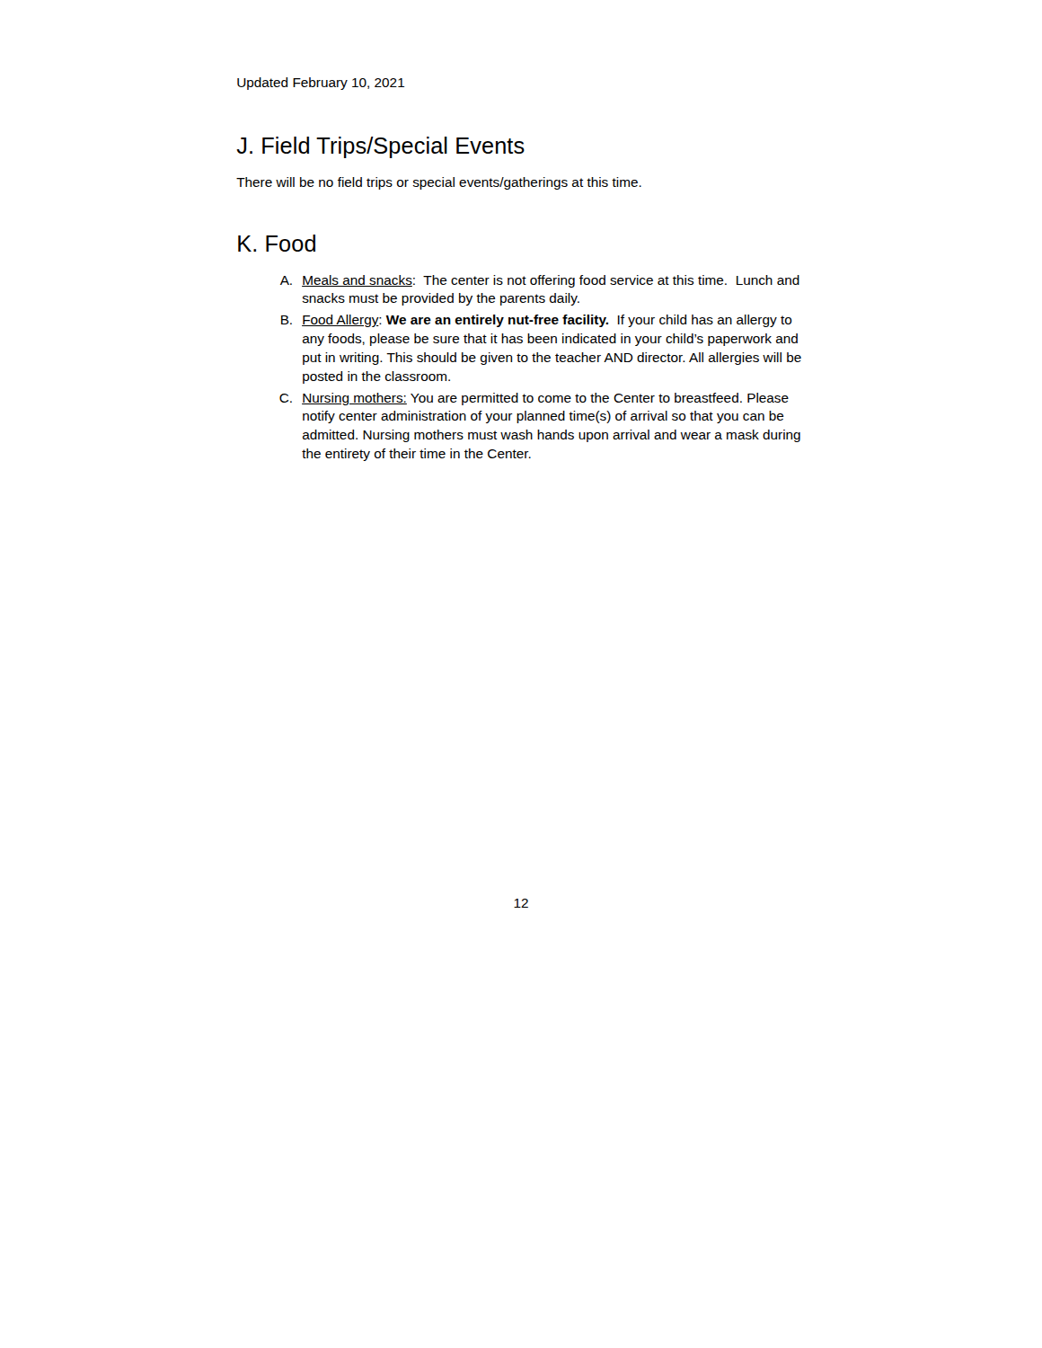Updated February 10, 2021
J. Field Trips/Special Events
There will be no field trips or special events/gatherings at this time.
K. Food
Meals and snacks: The center is not offering food service at this time. Lunch and snacks must be provided by the parents daily.
Food Allergy: We are an entirely nut-free facility. If your child has an allergy to any foods, please be sure that it has been indicated in your child’s paperwork and put in writing. This should be given to the teacher AND director. All allergies will be posted in the classroom.
Nursing mothers: You are permitted to come to the Center to breastfeed. Please notify center administration of your planned time(s) of arrival so that you can be admitted. Nursing mothers must wash hands upon arrival and wear a mask during the entirety of their time in the Center.
12